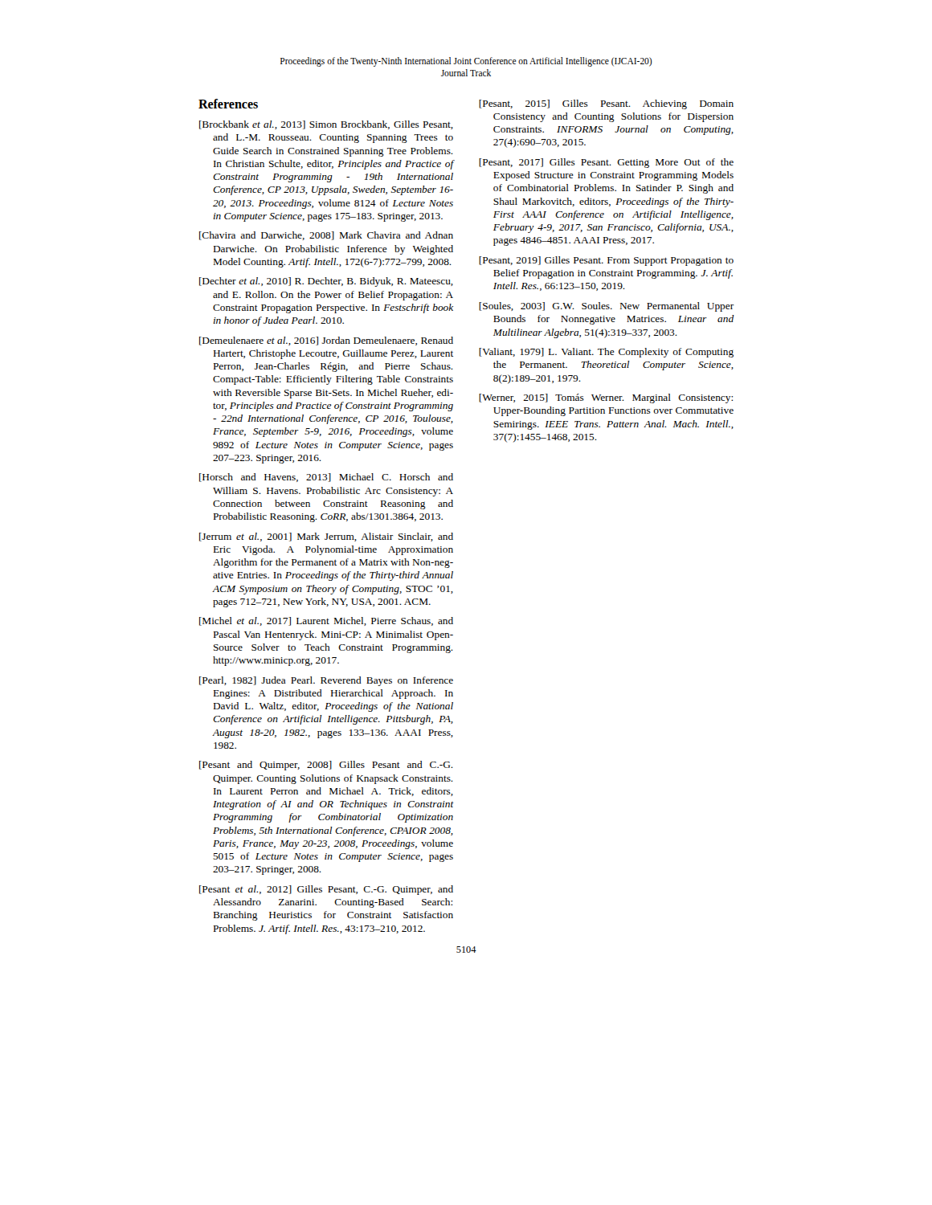Proceedings of the Twenty-Ninth International Joint Conference on Artificial Intelligence (IJCAI-20) Journal Track
References
[Brockbank et al., 2013] Simon Brockbank, Gilles Pesant, and L.-M. Rousseau. Counting Spanning Trees to Guide Search in Constrained Spanning Tree Problems. In Christian Schulte, editor, Principles and Practice of Constraint Programming - 19th International Conference, CP 2013, Uppsala, Sweden, September 16-20, 2013. Proceedings, volume 8124 of Lecture Notes in Computer Science, pages 175–183. Springer, 2013.
[Chavira and Darwiche, 2008] Mark Chavira and Adnan Darwiche. On Probabilistic Inference by Weighted Model Counting. Artif. Intell., 172(6-7):772–799, 2008.
[Dechter et al., 2010] R. Dechter, B. Bidyuk, R. Mateescu, and E. Rollon. On the Power of Belief Propagation: A Constraint Propagation Perspective. In Festschrift book in honor of Judea Pearl. 2010.
[Demeulenaere et al., 2016] Jordan Demeulenaere, Renaud Hartert, Christophe Lecoutre, Guillaume Perez, Laurent Perron, Jean-Charles Régin, and Pierre Schaus. Compact-Table: Efficiently Filtering Table Constraints with Reversible Sparse Bit-Sets. In Michel Rueher, editor, Principles and Practice of Constraint Programming - 22nd International Conference, CP 2016, Toulouse, France, September 5-9, 2016, Proceedings, volume 9892 of Lecture Notes in Computer Science, pages 207–223. Springer, 2016.
[Horsch and Havens, 2013] Michael C. Horsch and William S. Havens. Probabilistic Arc Consistency: A Connection between Constraint Reasoning and Probabilistic Reasoning. CoRR, abs/1301.3864, 2013.
[Jerrum et al., 2001] Mark Jerrum, Alistair Sinclair, and Eric Vigoda. A Polynomial-time Approximation Algorithm for the Permanent of a Matrix with Non-negative Entries. In Proceedings of the Thirty-third Annual ACM Symposium on Theory of Computing, STOC ’01, pages 712–721, New York, NY, USA, 2001. ACM.
[Michel et al., 2017] Laurent Michel, Pierre Schaus, and Pascal Van Hentenryck. Mini-CP: A Minimalist Open-Source Solver to Teach Constraint Programming. http://www.minicp.org, 2017.
[Pearl, 1982] Judea Pearl. Reverend Bayes on Inference Engines: A Distributed Hierarchical Approach. In David L. Waltz, editor, Proceedings of the National Conference on Artificial Intelligence. Pittsburgh, PA, August 18-20, 1982., pages 133–136. AAAI Press, 1982.
[Pesant and Quimper, 2008] Gilles Pesant and C.-G. Quimper. Counting Solutions of Knapsack Constraints. In Laurent Perron and Michael A. Trick, editors, Integration of AI and OR Techniques in Constraint Programming for Combinatorial Optimization Problems, 5th International Conference, CPAIOR 2008, Paris, France, May 20-23, 2008, Proceedings, volume 5015 of Lecture Notes in Computer Science, pages 203–217. Springer, 2008.
[Pesant et al., 2012] Gilles Pesant, C.-G. Quimper, and Alessandro Zanarini. Counting-Based Search: Branching Heuristics for Constraint Satisfaction Problems. J. Artif. Intell. Res., 43:173–210, 2012.
[Pesant, 2015] Gilles Pesant. Achieving Domain Consistency and Counting Solutions for Dispersion Constraints. INFORMS Journal on Computing, 27(4):690–703, 2015.
[Pesant, 2017] Gilles Pesant. Getting More Out of the Exposed Structure in Constraint Programming Models of Combinatorial Problems. In Satinder P. Singh and Shaul Markovitch, editors, Proceedings of the Thirty-First AAAI Conference on Artificial Intelligence, February 4-9, 2017, San Francisco, California, USA., pages 4846–4851. AAAI Press, 2017.
[Pesant, 2019] Gilles Pesant. From Support Propagation to Belief Propagation in Constraint Programming. J. Artif. Intell. Res., 66:123–150, 2019.
[Soules, 2003] G.W. Soules. New Permanental Upper Bounds for Nonnegative Matrices. Linear and Multilinear Algebra, 51(4):319–337, 2003.
[Valiant, 1979] L. Valiant. The Complexity of Computing the Permanent. Theoretical Computer Science, 8(2):189–201, 1979.
[Werner, 2015] Tomás Werner. Marginal Consistency: Upper-Bounding Partition Functions over Commutative Semirings. IEEE Trans. Pattern Anal. Mach. Intell., 37(7):1455–1468, 2015.
5104